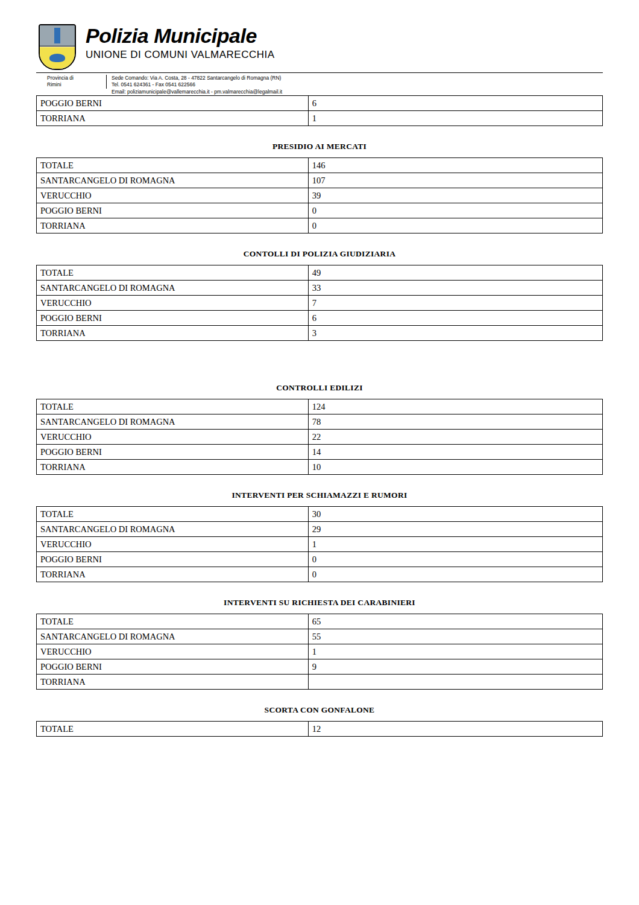Polizia Municipale
UNIONE DI COMUNI VALMARECCHIA
Provincia di
Rimini
Sede Comando: Via A. Costa, 28 - 47822 Santarcangelo di Romagna (RN)
Tel. 0541 624361 - Fax 0541 622566
Email: poliziamunicipale@vallemarecchia.it - pm.valmarecchia@legalmail.it
| POGGIO BERNI | 6 |
| TORRIANA | 1 |
PRESIDIO AI MERCATI
| TOTALE | 146 |
| SANTARCANGELO DI ROMAGNA | 107 |
| VERUCCHIO | 39 |
| POGGIO BERNI | 0 |
| TORRIANA | 0 |
CONTOLLI DI POLIZIA GIUDIZIARIA
| TOTALE | 49 |
| SANTARCANGELO DI ROMAGNA | 33 |
| VERUCCHIO | 7 |
| POGGIO BERNI | 6 |
| TORRIANA | 3 |
CONTROLLI EDILIZI
| TOTALE | 124 |
| SANTARCANGELO DI ROMAGNA | 78 |
| VERUCCHIO | 22 |
| POGGIO BERNI | 14 |
| TORRIANA | 10 |
INTERVENTI PER SCHIAMAZZI E RUMORI
| TOTALE | 30 |
| SANTARCANGELO DI ROMAGNA | 29 |
| VERUCCHIO | 1 |
| POGGIO BERNI | 0 |
| TORRIANA | 0 |
INTERVENTI SU RICHIESTA DEI CARABINIERI
| TOTALE | 65 |
| SANTARCANGELO DI ROMAGNA | 55 |
| VERUCCHIO | 1 |
| POGGIO BERNI | 9 |
| TORRIANA | |
SCORTA CON GONFALONE
| TOTALE | 12 |